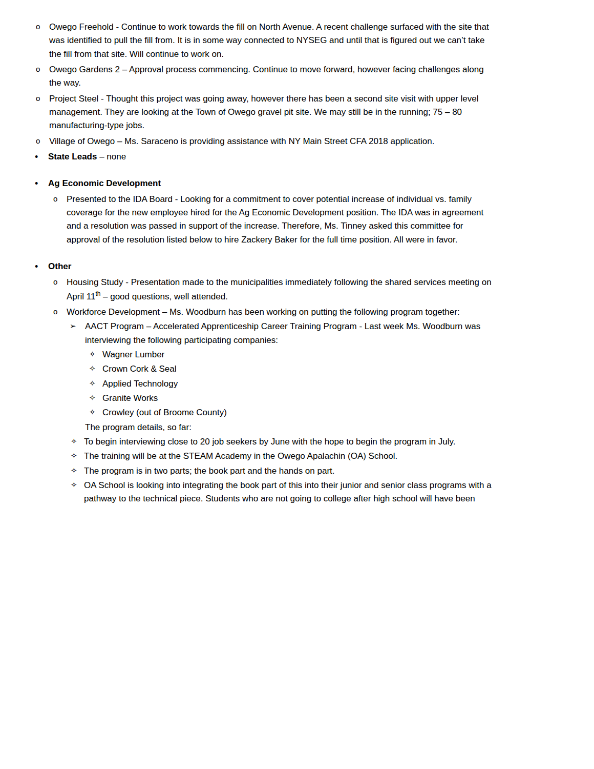Owego Freehold - Continue to work towards the fill on North Avenue. A recent challenge surfaced with the site that was identified to pull the fill from. It is in some way connected to NYSEG and until that is figured out we can’t take the fill from that site. Will continue to work on.
Owego Gardens 2 – Approval process commencing. Continue to move forward, however facing challenges along the way.
Project Steel - Thought this project was going away, however there has been a second site visit with upper level management. They are looking at the Town of Owego gravel pit site. We may still be in the running; 75 – 80 manufacturing-type jobs.
Village of Owego – Ms. Saraceno is providing assistance with NY Main Street CFA 2018 application.
State Leads – none
Ag Economic Development
Presented to the IDA Board - Looking for a commitment to cover potential increase of individual vs. family coverage for the new employee hired for the Ag Economic Development position. The IDA was in agreement and a resolution was passed in support of the increase. Therefore, Ms. Tinney asked this committee for approval of the resolution listed below to hire Zackery Baker for the full time position. All were in favor.
Other
Housing Study - Presentation made to the municipalities immediately following the shared services meeting on April 11th – good questions, well attended.
Workforce Development – Ms. Woodburn has been working on putting the following program together:
AACT Program – Accelerated Apprenticeship Career Training Program - Last week Ms. Woodburn was interviewing the following participating companies:
Wagner Lumber
Crown Cork & Seal
Applied Technology
Granite Works
Crowley (out of Broome County)
The program details, so far:
To begin interviewing close to 20 job seekers by June with the hope to begin the program in July.
The training will be at the STEAM Academy in the Owego Apalachin (OA) School.
The program is in two parts; the book part and the hands on part.
OA School is looking into integrating the book part of this into their junior and senior class programs with a pathway to the technical piece. Students who are not going to college after high school will have been